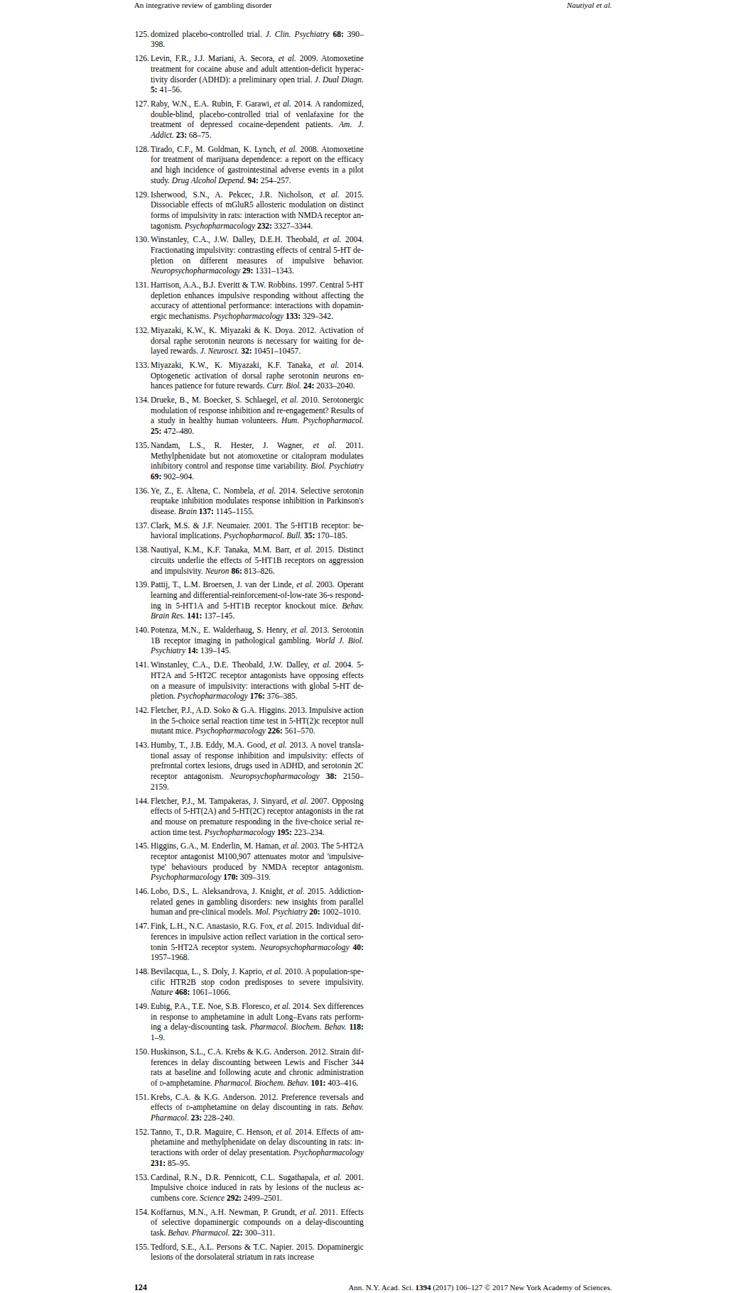An integrative review of gambling disorder
Nautiyal et al.
domized placebo-controlled trial. J. Clin. Psychiatry 68: 390–398.
Levin, F.R., J.J. Mariani, A. Secora, et al. 2009. Atomoxetine treatment for cocaine abuse and adult attention-deficit hyperactivity disorder (ADHD): a preliminary open trial. J. Dual Diagn. 5: 41–56.
Raby, W.N., E.A. Rubin, F. Garawi, et al. 2014. A randomized, double-blind, placebo-controlled trial of venlafaxine for the treatment of depressed cocaine-dependent patients. Am. J. Addict. 23: 68–75.
Tirado, C.F., M. Goldman, K. Lynch, et al. 2008. Atomoxetine for treatment of marijuana dependence: a report on the efficacy and high incidence of gastrointestinal adverse events in a pilot study. Drug Alcohol Depend. 94: 254–257.
Isherwood, S.N., A. Pekcec, J.R. Nicholson, et al. 2015. Dissociable effects of mGluR5 allosteric modulation on distinct forms of impulsivity in rats: interaction with NMDA receptor antagonism. Psychopharmacology 232: 3327–3344.
Winstanley, C.A., J.W. Dalley, D.E.H. Theobald, et al. 2004. Fractionating impulsivity: contrasting effects of central 5-HT depletion on different measures of impulsive behavior. Neuropsychopharmacology 29: 1331–1343.
Harrison, A.A., B.J. Everitt & T.W. Robbins. 1997. Central 5-HT depletion enhances impulsive responding without affecting the accuracy of attentional performance: interactions with dopaminergic mechanisms. Psychopharmacology 133: 329–342.
Miyazaki, K.W., K. Miyazaki & K. Doya. 2012. Activation of dorsal raphe serotonin neurons is necessary for waiting for delayed rewards. J. Neurosci. 32: 10451–10457.
Miyazaki, K.W., K. Miyazaki, K.F. Tanaka, et al. 2014. Optogenetic activation of dorsal raphe serotonin neurons enhances patience for future rewards. Curr. Biol. 24: 2033–2040.
Drueke, B., M. Boecker, S. Schlaegel, et al. 2010. Serotonergic modulation of response inhibition and re-engagement? Results of a study in healthy human volunteers. Hum. Psychopharmacol. 25: 472–480.
Nandam, L.S., R. Hester, J. Wagner, et al. 2011. Methylphenidate but not atomoxetine or citalopram modulates inhibitory control and response time variability. Biol. Psychiatry 69: 902–904.
Ye, Z., E. Altena, C. Nombela, et al. 2014. Selective serotonin reuptake inhibition modulates response inhibition in Parkinson's disease. Brain 137: 1145–1155.
Clark, M.S. & J.F. Neumaier. 2001. The 5-HT1B receptor: behavioral implications. Psychopharmacol. Bull. 35: 170–185.
Nautiyal, K.M., K.F. Tanaka, M.M. Barr, et al. 2015. Distinct circuits underlie the effects of 5-HT1B receptors on aggression and impulsivity. Neuron 86: 813–826.
Pattij, T., L.M. Broersen, J. van der Linde, et al. 2003. Operant learning and differential-reinforcement-of-low-rate 36-s responding in 5-HT1A and 5-HT1B receptor knockout mice. Behav. Brain Res. 141: 137–145.
Potenza, M.N., E. Walderhaug, S. Henry, et al. 2013. Serotonin 1B receptor imaging in pathological gambling. World J. Biol. Psychiatry 14: 139–145.
Winstanley, C.A., D.E. Theobald, J.W. Dalley, et al. 2004. 5-HT2A and 5-HT2C receptor antagonists have opposing effects on a measure of impulsivity: interactions with global 5-HT depletion. Psychopharmacology 176: 376–385.
Fletcher, P.J., A.D. Soko & G.A. Higgins. 2013. Impulsive action in the 5-choice serial reaction time test in 5-HT(2)c receptor null mutant mice. Psychopharmacology 226: 561–570.
Humby, T., J.B. Eddy, M.A. Good, et al. 2013. A novel translational assay of response inhibition and impulsivity: effects of prefrontal cortex lesions, drugs used in ADHD, and serotonin 2C receptor antagonism. Neuropsychopharmacology 38: 2150–2159.
Fletcher, P.J., M. Tampakeras, J. Sinyard, et al. 2007. Opposing effects of 5-HT(2A) and 5-HT(2C) receptor antagonists in the rat and mouse on premature responding in the five-choice serial reaction time test. Psychopharmacology 195: 223–234.
Higgins, G.A., M. Enderlin, M. Haman, et al. 2003. The 5-HT2A receptor antagonist M100,907 attenuates motor and 'impulsive-type' behaviours produced by NMDA receptor antagonism. Psychopharmacology 170: 309–319.
Lobo, D.S., L. Aleksandrova, J. Knight, et al. 2015. Addiction-related genes in gambling disorders: new insights from parallel human and pre-clinical models. Mol. Psychiatry 20: 1002–1010.
Fink, L.H., N.C. Anastasio, R.G. Fox, et al. 2015. Individual differences in impulsive action reflect variation in the cortical serotonin 5-HT2A receptor system. Neuropsychopharmacology 40: 1957–1968.
Bevilacqua, L., S. Doly, J. Kaprio, et al. 2010. A population-specific HTR2B stop codon predisposes to severe impulsivity. Nature 468: 1061–1066.
Eubig, P.A., T.E. Noe, S.B. Floresco, et al. 2014. Sex differences in response to amphetamine in adult Long–Evans rats performing a delay-discounting task. Pharmacol. Biochem. Behav. 118: 1–9.
Huskinson, S.L., C.A. Krebs & K.G. Anderson. 2012. Strain differences in delay discounting between Lewis and Fischer 344 rats at baseline and following acute and chronic administration of d-amphetamine. Pharmacol. Biochem. Behav. 101: 403–416.
Krebs, C.A. & K.G. Anderson. 2012. Preference reversals and effects of d-amphetamine on delay discounting in rats. Behav. Pharmacol. 23: 228–240.
Tanno, T., D.R. Maguire, C. Henson, et al. 2014. Effects of amphetamine and methylphenidate on delay discounting in rats: interactions with order of delay presentation. Psychopharmacology 231: 85–95.
Cardinal, R.N., D.R. Pennicott, C.L. Sugathapala, et al. 2001. Impulsive choice induced in rats by lesions of the nucleus accumbens core. Science 292: 2499–2501.
Koffarnus, M.N., A.H. Newman, P. Grundt, et al. 2011. Effects of selective dopaminergic compounds on a delay-discounting task. Behav. Pharmacol. 22: 300–311.
Tedford, S.E., A.L. Persons & T.C. Napier. 2015. Dopaminergic lesions of the dorsolateral striatum in rats increase
124
Ann. N.Y. Acad. Sci. 1394 (2017) 106–127 © 2017 New York Academy of Sciences.